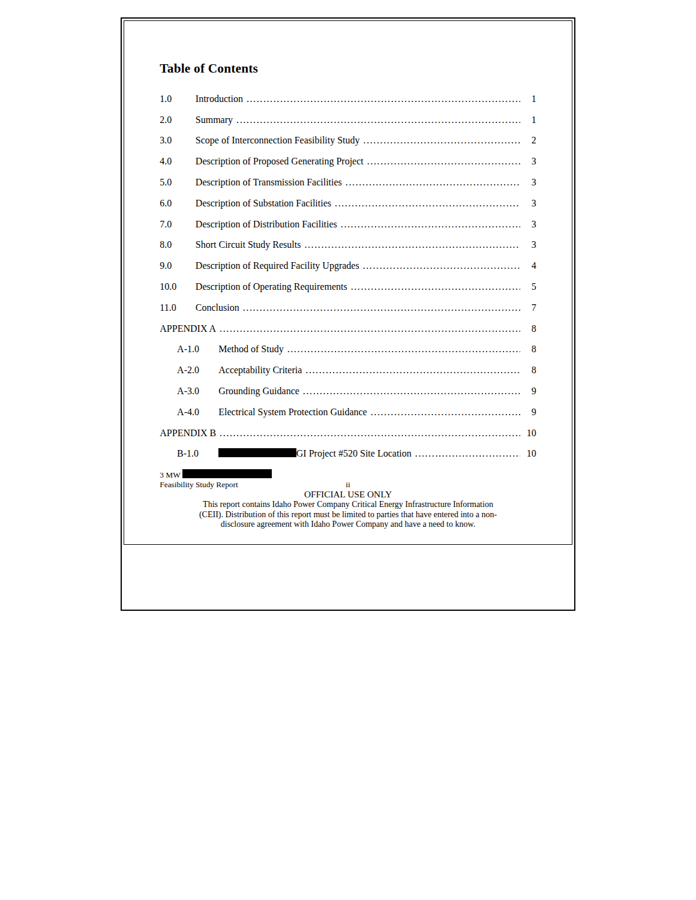Table of Contents
1.0 Introduction .................................................................................................................. 1
2.0 Summary ..................................................................................................................... 1
3.0 Scope of Interconnection Feasibility Study ....................................................................... 2
4.0 Description of Proposed Generating Project ..................................................................... 3
5.0 Description of Transmission Facilities ............................................................................. 3
6.0 Description of Substation Facilities ................................................................................... 3
7.0 Description of Distribution Facilities ................................................................................ 3
8.0 Short Circuit Study Results ................................................................................................ 3
9.0 Description of Required Facility Upgrades ....................................................................... 4
10.0 Description of Operating Requirements ........................................................................... 5
11.0 Conclusion ..................................................................................................................... 7
APPENDIX A ................................................................................................................. 8
A-1.0 Method of Study ....................................................................................................... 8
A-2.0 Acceptability Criteria ................................................................................................ 8
A-3.0 Grounding Guidance ................................................................................................. 9
A-4.0 Electrical System Protection Guidance ....................................................................... 9
APPENDIX B ............................................................................................................... 10
B-1.0 GI Project #520 Site Location ......................................................... 10
3 MW
Feasibility Study Report
ii
OFFICIAL USE ONLY
This report contains Idaho Power Company Critical Energy Infrastructure Information
(CEII). Distribution of this report must be limited to parties that have entered into a non-
disclosure agreement with Idaho Power Company and have a need to know.